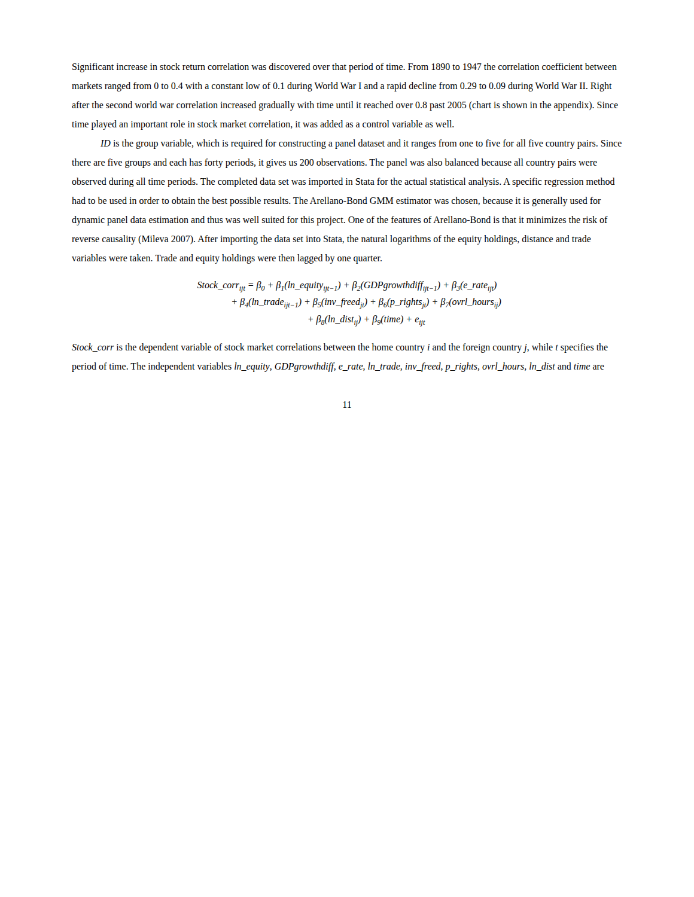Significant increase in stock return correlation was discovered over that period of time. From 1890 to 1947 the correlation coefficient between markets ranged from 0 to 0.4 with a constant low of 0.1 during World War I and a rapid decline from 0.29 to 0.09 during World War II. Right after the second world war correlation increased gradually with time until it reached over 0.8 past 2005 (chart is shown in the appendix). Since time played an important role in stock market correlation, it was added as a control variable as well.
ID is the group variable, which is required for constructing a panel dataset and it ranges from one to five for all five country pairs. Since there are five groups and each has forty periods, it gives us 200 observations. The panel was also balanced because all country pairs were observed during all time periods. The completed data set was imported in Stata for the actual statistical analysis. A specific regression method had to be used in order to obtain the best possible results. The Arellano-Bond GMM estimator was chosen, because it is generally used for dynamic panel data estimation and thus was well suited for this project. One of the features of Arellano-Bond is that it minimizes the risk of reverse causality (Mileva 2007). After importing the data set into Stata, the natural logarithms of the equity holdings, distance and trade variables were taken. Trade and equity holdings were then lagged by one quarter.
Stock_corrijt = β0 + β1(ln_equityijt−1) + β2(GDPgrowthdiffijt−1) + β3(e_rateijt) + β4(ln_tradeijt−1) + β5(inv_freedjt) + β6(p_rightsjt) + β7(ovrl_hoursij) + β8(ln_distij) + β9(time) + eijt
Stock_corr is the dependent variable of stock market correlations between the home country i and the foreign country j, while t specifies the period of time. The independent variables ln_equity, GDPgrowthdiff, e_rate, ln_trade, inv_freed, p_rights, ovrl_hours, ln_dist and time are
11